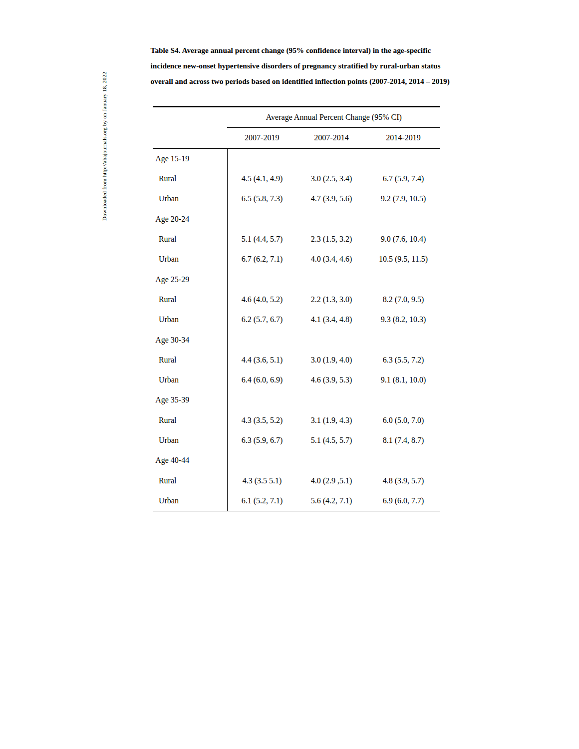Downloaded from http://ahajournals.org by on January 18, 2022
Table S4. Average annual percent change (95% confidence interval) in the age-specific incidence new-onset hypertensive disorders of pregnancy stratified by rural-urban status overall and across two periods based on identified inflection points (2007-2014, 2014 – 2019)
| | Average Annual Percent Change (95% CI) |
| | 2007-2019 | 2007-2014 | 2014-2019 |
| Age 15-19 | | | |
| Rural | 4.5 (4.1, 4.9) | 3.0 (2.5, 3.4) | 6.7 (5.9, 7.4) |
| Urban | 6.5 (5.8, 7.3) | 4.7 (3.9, 5.6) | 9.2 (7.9, 10.5) |
| Age 20-24 | | | |
| Rural | 5.1 (4.4, 5.7) | 2.3 (1.5, 3.2) | 9.0 (7.6, 10.4) |
| Urban | 6.7 (6.2, 7.1) | 4.0 (3.4, 4.6) | 10.5 (9.5, 11.5) |
| Age 25-29 | | | |
| Rural | 4.6 (4.0, 5.2) | 2.2 (1.3, 3.0) | 8.2 (7.0, 9.5) |
| Urban | 6.2 (5.7, 6.7) | 4.1 (3.4, 4.8) | 9.3 (8.2, 10.3) |
| Age 30-34 | | | |
| Rural | 4.4 (3.6, 5.1) | 3.0 (1.9, 4.0) | 6.3 (5.5, 7.2) |
| Urban | 6.4 (6.0, 6.9) | 4.6 (3.9, 5.3) | 9.1 (8.1, 10.0) |
| Age 35-39 | | | |
| Rural | 4.3 (3.5, 5.2) | 3.1 (1.9, 4.3) | 6.0 (5.0, 7.0) |
| Urban | 6.3 (5.9, 6.7) | 5.1 (4.5, 5.7) | 8.1 (7.4, 8.7) |
| Age 40-44 | | | |
| Rural | 4.3 (3.5 5.1) | 4.0 (2.9 ,5.1) | 4.8 (3.9, 5.7) |
| Urban | 6.1 (5.2, 7.1) | 5.6 (4.2, 7.1) | 6.9 (6.0, 7.7) |